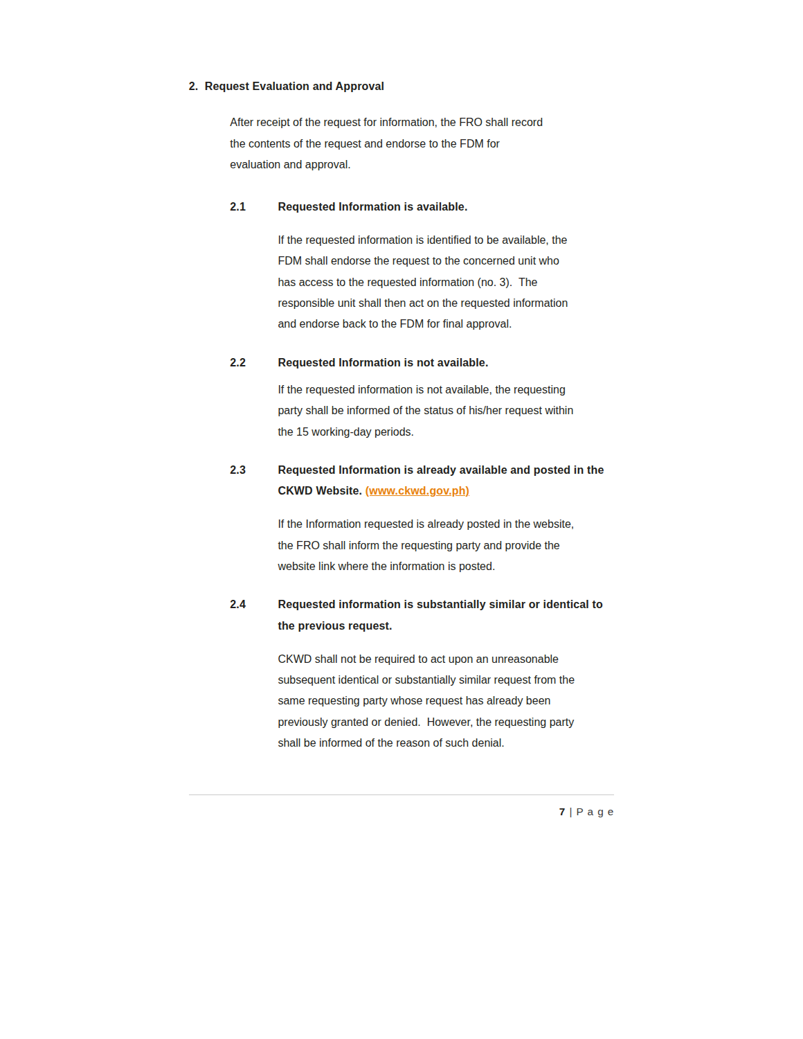2. Request Evaluation and Approval
After receipt of the request for information, the FRO shall record the contents of the request and endorse to the FDM for evaluation and approval.
2.1 Requested Information is available.
If the requested information is identified to be available, the FDM shall endorse the request to the concerned unit who has access to the requested information (no. 3). The responsible unit shall then act on the requested information and endorse back to the FDM for final approval.
2.2 Requested Information is not available.
If the requested information is not available, the requesting party shall be informed of the status of his/her request within the 15 working-day periods.
2.3 Requested Information is already available and posted in the CKWD Website. (www.ckwd.gov.ph)
If the Information requested is already posted in the website, the FRO shall inform the requesting party and provide the website link where the information is posted.
2.4 Requested information is substantially similar or identical to the previous request.
CKWD shall not be required to act upon an unreasonable subsequent identical or substantially similar request from the same requesting party whose request has already been previously granted or denied. However, the requesting party shall be informed of the reason of such denial.
7 | P a g e